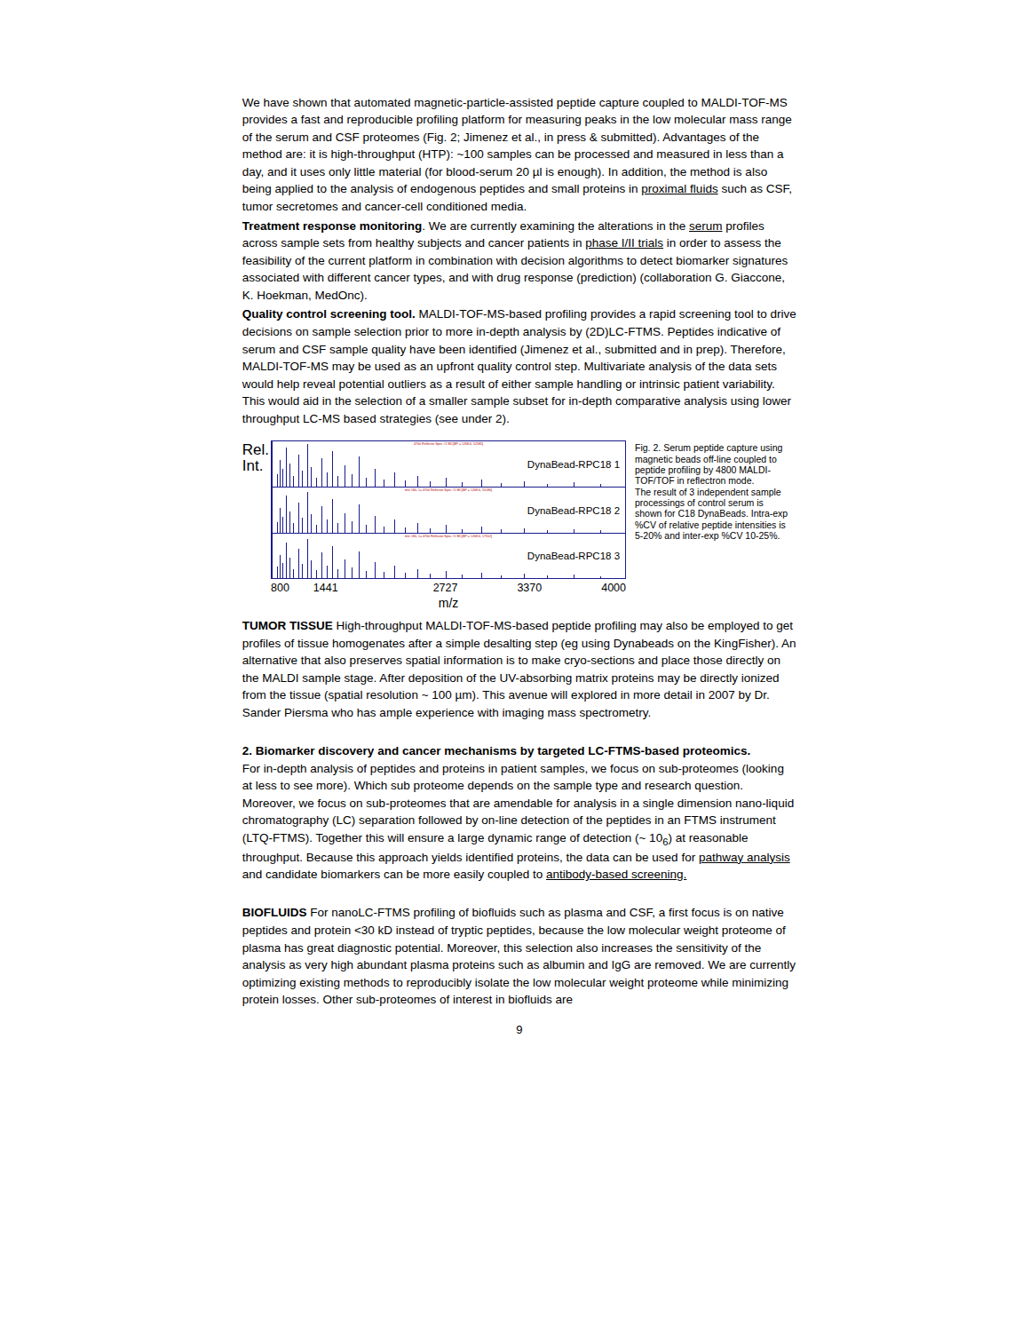We have shown that automated magnetic-particle-assisted peptide capture coupled to MALDI-TOF-MS provides a fast and reproducible profiling platform for measuring peaks in the low molecular mass range of the serum and CSF proteomes (Fig. 2; Jimenez et al., in press & submitted). Advantages of the method are: it is high-throughput (HTP): ~100 samples can be processed and measured in less than a day, and it uses only little material (for blood-serum 20 µl is enough). In addition, the method is also being applied to the analysis of endogenous peptides and small proteins in proximal fluids such as CSF, tumor secretomes and cancer-cell conditioned media.
Treatment response monitoring. We are currently examining the alterations in the serum profiles across sample sets from healthy subjects and cancer patients in phase I/II trials in order to assess the feasibility of the current platform in combination with decision algorithms to detect biomarker signatures associated with different cancer types, and with drug response (prediction) (collaboration G. Giaccone, K. Hoekman, MedOnc).
Quality control screening tool. MALDI-TOF-MS-based profiling provides a rapid screening tool to drive decisions on sample selection prior to more in-depth analysis by (2D)LC-FTMS. Peptides indicative of serum and CSF sample quality have been identified (Jimenez et al., submitted and in prep). Therefore, MALDI-TOF-MS may be used as an upfront quality control step. Multivariate analysis of the data sets would help reveal potential outliers as a result of either sample handling or intrinsic patient variability. This would aid in the selection of a smaller sample subset for in-depth comparative analysis using lower throughput LC-MS based strategies (see under 2).
Rel.
Int.
4700 Reflector Spec #1 MC[BP = 1268.6, 52585]
DynaBead-RPC18 1
m/z 180, 1= 4700 Reflector Spec #1 MC[BP = 1268.6, 55186]
DynaBead-RPC18 2
m/z 180, 1= 4700 Reflector Spec #1 MC[BP = 1268.6, 17552]
DynaBead-RPC18 3
800 1441 2727 3370 4000
m/z
Fig. 2. Serum peptide capture using magnetic beads off-line coupled to peptide profiling by 4800 MALDI-TOF/TOF in reflectron mode.
The result of 3 independent sample processings of control serum is shown for C18 DynaBeads. Intra-exp %CV of relative peptide intensities is 5-20% and inter-exp %CV 10-25%.
TUMOR TISSUE High-throughput MALDI-TOF-MS-based peptide profiling may also be employed to get profiles of tissue homogenates after a simple desalting step (eg using Dynabeads on the KingFisher). An alternative that also preserves spatial information is to make cryo-sections and place those directly on the MALDI sample stage. After deposition of the UV-absorbing matrix proteins may be directly ionized from the tissue (spatial resolution ~ 100 µm). This avenue will explored in more detail in 2007 by Dr. Sander Piersma who has ample experience with imaging mass spectrometry.
2. Biomarker discovery and cancer mechanisms by targeted LC-FTMS-based proteomics.
For in-depth analysis of peptides and proteins in patient samples, we focus on sub-proteomes (looking at less to see more). Which sub proteome depends on the sample type and research question. Moreover, we focus on sub-proteomes that are amendable for analysis in a single dimension nano-liquid chromatography (LC) separation followed by on-line detection of the peptides in an FTMS instrument (LTQ-FTMS). Together this will ensure a large dynamic range of detection (~ 106) at reasonable throughput. Because this approach yields identified proteins, the data can be used for pathway analysis and candidate biomarkers can be more easily coupled to antibody-based screening.
BIOFLUIDS For nanoLC-FTMS profiling of biofluids such as plasma and CSF, a first focus is on native peptides and protein <30 kD instead of tryptic peptides, because the low molecular weight proteome of plasma has great diagnostic potential. Moreover, this selection also increases the sensitivity of the analysis as very high abundant plasma proteins such as albumin and IgG are removed. We are currently optimizing existing methods to reproducibly isolate the low molecular weight proteome while minimizing protein losses. Other sub-proteomes of interest in biofluids are
9